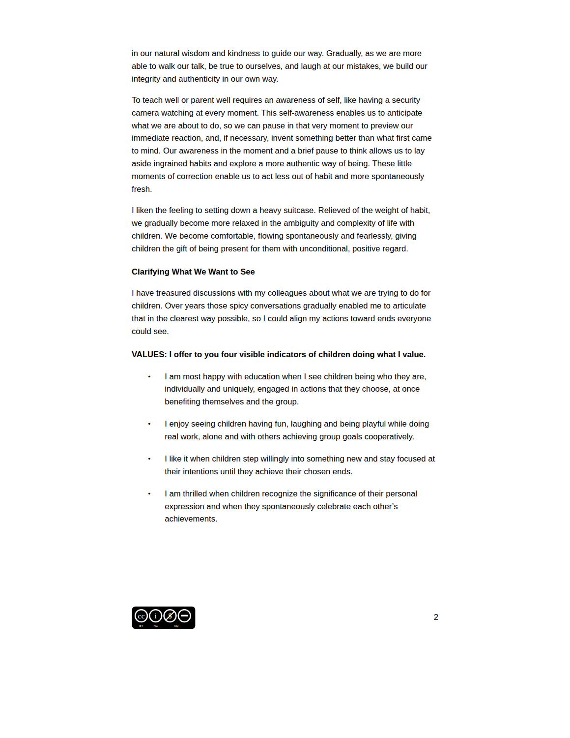in our natural wisdom and kindness to guide our way. Gradually, as we are more able to walk our talk, be true to ourselves, and laugh at our mistakes, we build our integrity and authenticity in our own way.
To teach well or parent well requires an awareness of self, like having a security camera watching at every moment. This self-awareness enables us to anticipate what we are about to do, so we can pause in that very moment to preview our immediate reaction, and, if necessary, invent something better than what first came to mind. Our awareness in the moment and a brief pause to think allows us to lay aside ingrained habits and explore a more authentic way of being. These little moments of correction enable us to act less out of habit and more spontaneously fresh.
I liken the feeling to setting down a heavy suitcase. Relieved of the weight of habit, we gradually become more relaxed in the ambiguity and complexity of life with children. We become comfortable, flowing spontaneously and fearlessly, giving children the gift of being present for them with unconditional, positive regard.
Clarifying What We Want to See
I have treasured discussions with my colleagues about what we are trying to do for children. Over years those spicy conversations gradually enabled me to articulate that in the clearest way possible, so I could align my actions toward ends everyone could see.
VALUES: I offer to you four visible indicators of children doing what I value.
I am most happy with education when I see children being who they are, individually and uniquely, engaged in actions that they choose, at once benefiting themselves and the group.
I enjoy seeing children having fun, laughing and being playful while doing real work, alone and with others achieving group goals cooperatively.
I like it when children step willingly into something new and stay focused at their intentions until they achieve their chosen ends.
I am thrilled when children recognize the significance of their personal expression and when they spontaneously celebrate each other’s achievements.
cc i $ BY NC ND
2